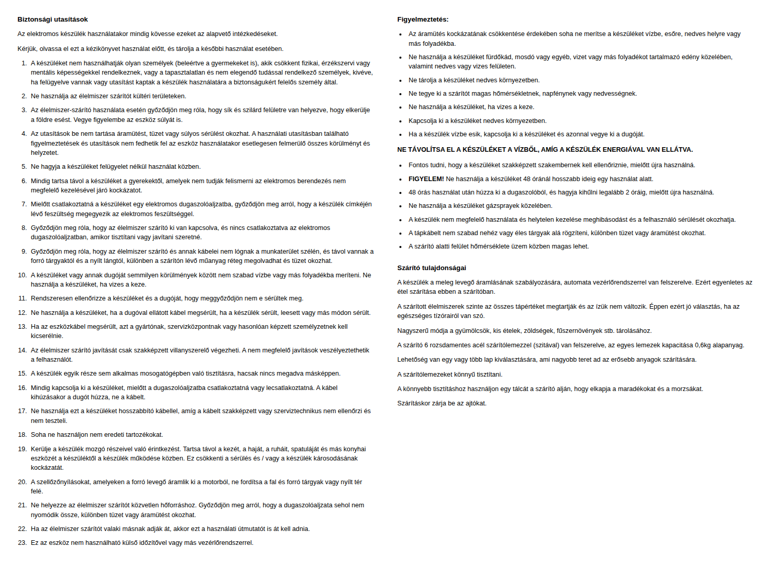Biztonsági utasítások
Az elektromos készülék használatakor mindig kövesse ezeket az alapvető intézkedéseket.
Kérjük, olvassa el ezt a kézikönyvet használat előtt, és tárolja a későbbi használat esetében.
A készüléket nem használhatják olyan személyek (beleértve a gyermekeket is), akik csökkent fizikai, érzékszervi vagy mentális képességekkel rendelkeznek, vagy a tapasztalatlan és nem elegendő tudással rendelkező személyek, kivéve, ha felügyelve vannak vagy utasítást kaptak a készülék használatára a biztonságukért felelős személy által.
Ne használja az élelmiszer szárítót kültéri területeken.
Az élelmiszer-szárító használata esetén győződjön meg róla, hogy sík és szilárd felületre van helyezve, hogy elkerülje a földre esést. Vegye figyelembe az eszköz súlyát is.
Az utasítások be nem tartása áramütést, tüzet vagy súlyos sérülést okozhat. A használati utasításban található figyelmeztetések és utasítások nem fedhetik fel az eszköz használatakor esetlegesen felmerülő összes körülményt és helyzetet.
Ne hagyja a készüléket felügyelet nélkül használat közben.
Mindig tartsa távol a készüléket a gyerekektől, amelyek nem tudják felismerni az elektromos berendezés nem megfelelő kezelésével járó kockázatot.
Mielőtt csatlakoztatná a készüléket egy elektromos dugaszolóaljzatba, győződjön meg arról, hogy a készülék címkéjén lévő feszültség megegyezik az elektromos feszültséggel.
Győződjön meg róla, hogy az élelmiszer szárító ki van kapcsolva, és nincs csatlakoztatva az elektromos dugaszolóaljzatban, amikor tisztítani vagy javítani szeretné.
Győződjön meg róla, hogy az élelmiszer szárító és annak kábelei nem lógnak a munkaterület szélén, és távol vannak a forró tárgyaktól és a nyílt lángtól, különben a szárítón lévő műanyag réteg megolvadhat és tüzet okozhat.
A készüléket vagy annak dugóját semmilyen körülmények között nem szabad vízbe vagy más folyadékba meríteni. Ne használja a készüléket, ha vizes a keze.
Rendszeresen ellenőrizze a készüléket és a dugóját, hogy meggyőződjön nem e sérültek meg.
Ne használja a készüléket, ha a dugóval ellátott kábel megsérült, ha a készülék sérült, leesett vagy más módon sérült.
Ha az eszközkábel megsérült, azt a gyártónak, szervizközpontnak vagy hasonlóan képzett személyzetnek kell kicserélnie.
Az élelmiszer szárító javítását csak szakképzett villanyszerelő végezheti. A nem megfelelő javítások veszélyeztethetik a felhasználót.
A készülék egyik része sem alkalmas mosogatógépben való tisztításra, hacsak nincs megadva másképpen.
Mindig kapcsolja ki a készüléket, mielőtt a dugaszolóaljzatba csatlakoztatná vagy lecsatlakoztatná. A kábel kihúzásakor a dugót húzza, ne a kábelt.
Ne használja ezt a készüléket hosszabbító kábellel, amíg a kábelt szakképzett vagy szerviztechnikus nem ellenőrzi és nem teszteli.
Soha ne használjon nem eredeti tartozékokat.
Kerülje a készülék mozgó részeivel való érintkezést. Tartsa távol a kezét, a haját, a ruháit, spatuláját és más konyhai eszközét a készüléktől a készülék működése közben. Ez csökkenti a sérülés és / vagy a készülék károsodásának kockázatát.
A szellőzőnyílásokat, amelyeken a forró levegő áramlik ki a motorból, ne fordítsa a fal és forró tárgyak vagy nyílt tér felé.
Ne helyezze az élelmiszer szárítót közvetlen hőforráshoz. Győződjön meg arról, hogy a dugaszolóaljzata sehol nem nyomódik össze, különben tüzet vagy áramütést okozhat.
Ha az élelmiszer szárítót valaki másnak adják át, akkor ezt a használati útmutatót is át kell adnia.
Ez az eszköz nem használható külső időzítővel vagy más vezérlőrendszerrel.
Figyelmeztetés:
Az áramütés kockázatának csökkentése érdekében soha ne merítse a készüléket vízbe, esőre, nedves helyre vagy más folyadékba.
Ne használja a készüléket fürdőkád, mosdó vagy egyéb, vizet vagy más folyadékot tartalmazó edény közelében, valamint nedves vagy vizes felületen.
Ne tárolja a készüléket nedves környezetben.
Ne tegye ki a szárítót magas hőmérsékletnek, napfénynek vagy nedvességnek.
Ne használja a készüléket, ha vizes a keze.
Kapcsolja ki a készüléket nedves környezetben.
Ha a készülék vízbe esik, kapcsolja ki a készüléket és azonnal vegye ki a dugóját.
NE TÁVOLÍTSA EL A KÉSZÜLÉKET A VÍZBŐL, AMÍG A KÉSZÜLÉK ENERGIÁVAL VAN ELLÁTVA.
Fontos tudni, hogy a készüléket szakképzett szakembernek kell ellenőriznie, mielőtt újra használná.
FIGYELEM! Ne használja a készüléket 48 óránál hosszabb ideig egy használat alatt.
48 órás használat után húzza ki a dugaszolóból, és hagyja kihűlni legalább 2 óráig, mielőtt újra használná.
Ne használja a készüléket gázsprayek közelében.
A készülék nem megfelelő használata és helytelen kezelése meghibásodást és a felhasználó sérülését okozhatja.
A tápkábelt nem szabad nehéz vagy éles tárgyak alá rögzíteni, különben tüzet vagy áramütést okozhat.
A szárító alatti felület hőmérséklete üzem közben magas lehet.
Szárító tulajdonságai
A készülék a meleg levegő áramlásának szabályozására, automata vezérlőrendszerrel van felszerelve. Ezért egyenletes az étel szárítása ebben a szárítóban.
A szárított élelmiszerek szinte az összes tápértéket megtartják és az ízük nem változik. Éppen ezért jó választás, ha az egészséges tízórairól van szó.
Nagyszerű módja a gyümölcsök, kis ételek, zöldségek, fűszernövények stb. tárolásához.
A szárító 6 rozsdamentes acél szárítólemezzel (szitával) van felszerelve, az egyes lemezek kapacitása 0,6kg alapanyag.
Lehetőség van egy vagy több lap kiválasztására, ami nagyobb teret ad az erősebb anyagok szárítására.
A szárítólemezeket könnyű tisztítani.
A könnyebb tisztításhoz használjon egy tálcát a szárító alján, hogy elkapja a maradékokat és a morzsákat.
Szárításkor zárja be az ajtókat.